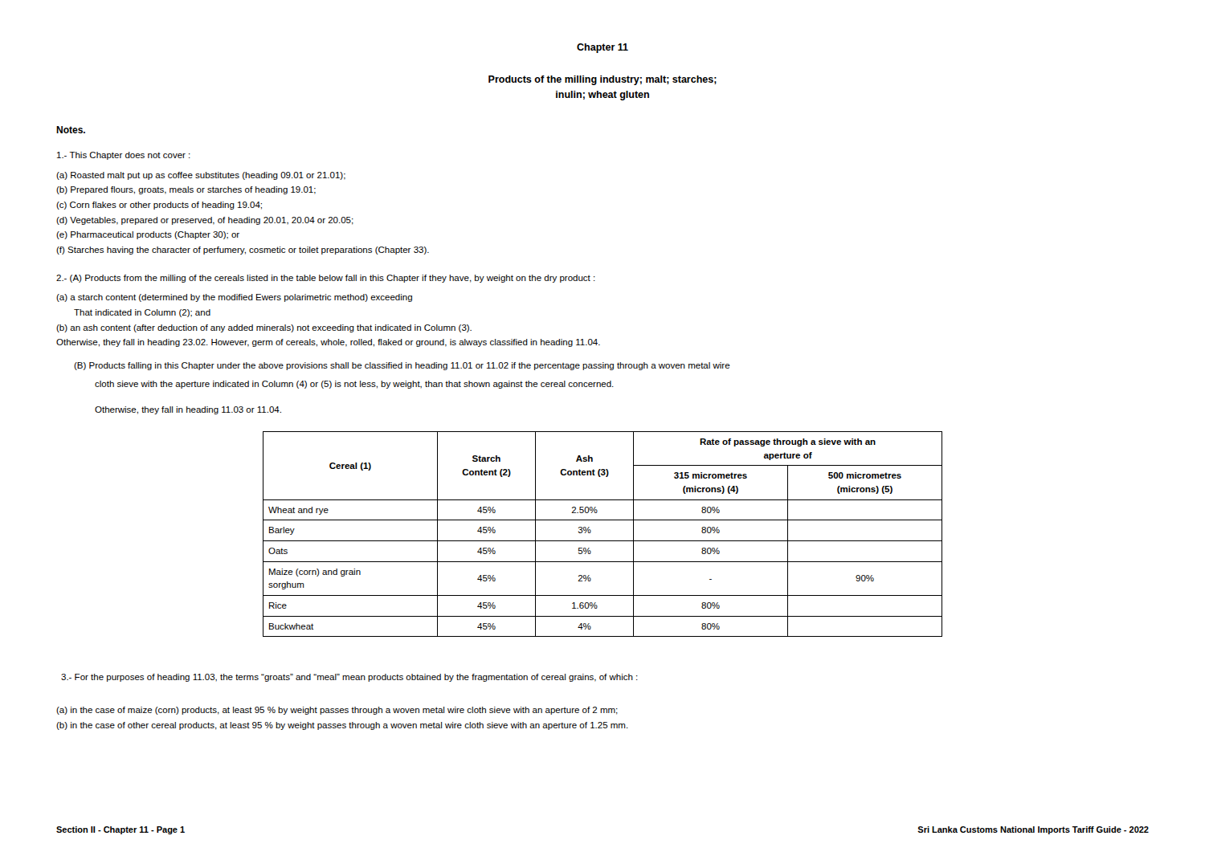Chapter 11
Products of the milling industry; malt; starches;
inulin; wheat gluten
Notes.
1.- This Chapter does not cover :
(a) Roasted malt put up as coffee substitutes (heading 09.01 or 21.01);
(b) Prepared flours, groats, meals or starches of heading 19.01;
(c) Corn flakes or other products of heading 19.04;
(d) Vegetables, prepared or preserved, of heading 20.01, 20.04 or 20.05;
(e) Pharmaceutical products (Chapter 30); or
(f) Starches having the character of perfumery, cosmetic or toilet preparations (Chapter 33).
2.- (A) Products from the milling of the cereals listed in the table below fall in this Chapter if they have, by weight on the dry product :
(a) a starch content (determined by the modified Ewers polarimetric method) exceeding
That indicated in Column (2); and
(b) an ash content (after deduction of any added minerals) not exceeding that indicated in Column (3).
Otherwise, they fall in heading 23.02. However, germ of cereals, whole, rolled, flaked or ground, is always classified in heading 11.04.
(B) Products falling in this Chapter under the above provisions shall be classified in heading 11.01 or 11.02 if the percentage passing through a woven metal wire
cloth sieve with the aperture indicated in Column (4) or (5) is not less, by weight, than that shown against the cereal concerned.
Otherwise, they fall in heading 11.03 or 11.04.
| Cereal (1) | Starch Content (2) | Ash Content (3) | Rate of passage through a sieve with an aperture of |
| --- | --- | --- | --- |
| 315 micrometres (microns) (4) | 500 micrometres (microns) (5) |
| Wheat and rye | 45% | 2.50% | 80% | |
| Barley | 45% | 3% | 80% | |
| Oats | 45% | 5% | 80% | |
| Maize (corn) and grain sorghum | 45% | 2% | - | 90% |
| Rice | 45% | 1.60% | 80% | |
| Buckwheat | 45% | 4% | 80% | |
3.- For the purposes of heading 11.03, the terms “groats” and “meal” mean products obtained by the fragmentation of cereal grains, of which :
(a) in the case of maize (corn) products, at least 95 % by weight passes through a woven metal wire cloth sieve with an aperture of 2 mm;
(b) in the case of other cereal products, at least 95 % by weight passes through a woven metal wire cloth sieve with an aperture of 1.25 mm.
Section II - Chapter 11 - Page 1 Sri Lanka Customs National Imports Tariff Guide - 2022